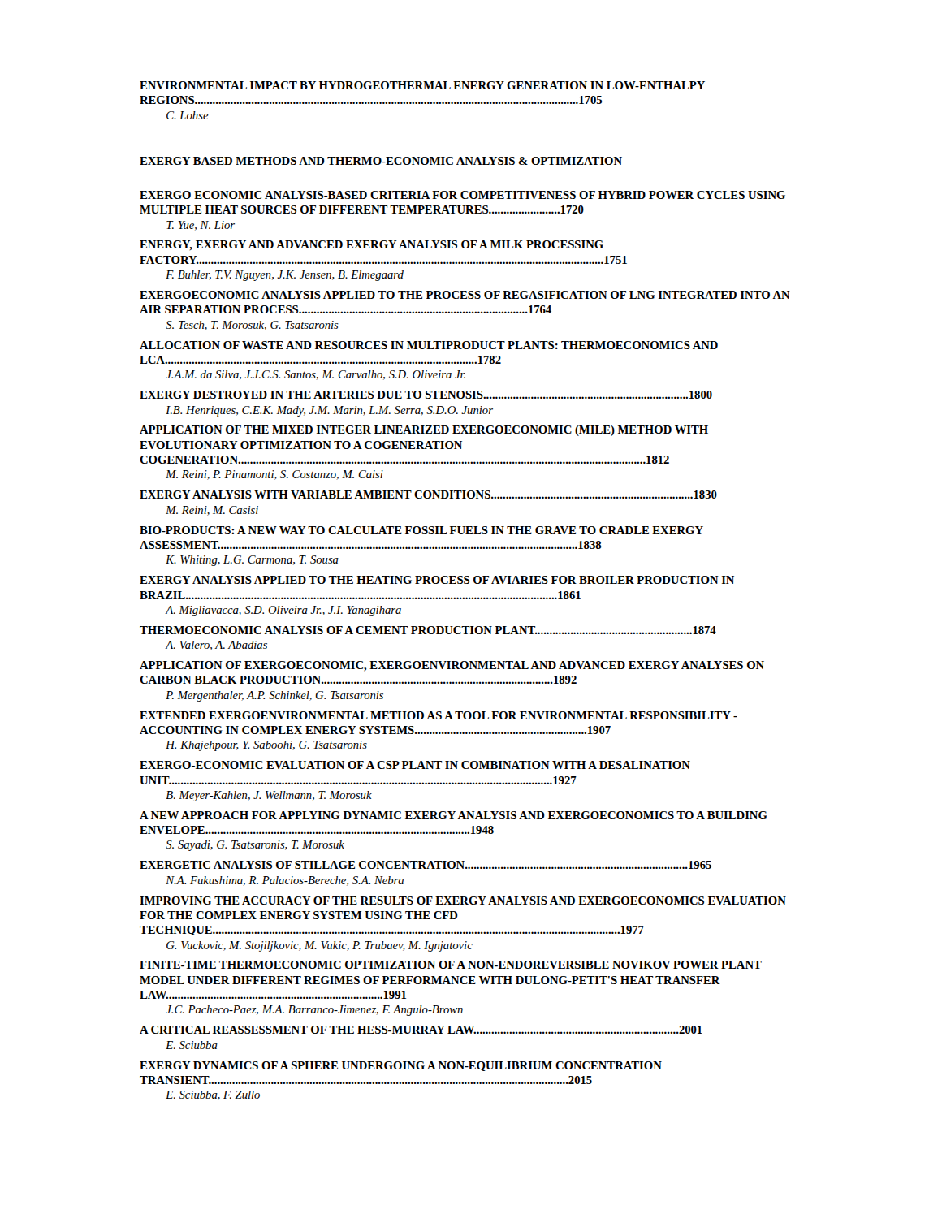Environmental Impact by Hydrogeothermal Energy Generation in Low-Enthalpy Regions................................................................................................................................. 1705 C. Lohse
Exergy Based Methods and Thermo-Economic Analysis & Optimization
Exergo Economic Analysis-Based Criteria for Competitiveness of Hybrid Power Cycles Using Multiple Heat Sources of Different Temperatures........................ 1720 T. Yue, N. Lior
Energy, Exergy and Advanced Exergy Analysis of a Milk Processing Factory......................................................................................................................................... 1751 F. Buhler, T.V. Nguyen, J.K. Jensen, B. Elmegaard
Exergoeconomic Analysis Applied to the Process of Regasification of LNG Integrated into an Air Separation Process............................................................................. 1764 S. Tesch, T. Morosuk, G. Tsatsaronis
Allocation of Waste and Resources in Multiproduct Plants: Thermoeconomics and LCA......................................................................................................... 1782 J.A.M. da Silva, J.J.C.S. Santos, M. Carvalho, S.D. Oliveira Jr.
Exergy Destroyed in the Arteries Due to Stenosis..................................................................... 1800 I.B. Henriques, C.E.K. Mady, J.M. Marin, L.M. Serra, S.D.O. Junior
Application of the Mixed Integer Linearized Exergoeconomic (MILE) Method with Evolutionary Optimization to a Cogeneration Cogeneration......................................................................................................................................... 1812 M. Reini, P. Pinamonti, S. Costanzo, M. Caisi
Exergy Analysis with Variable Ambient Conditions.................................................................... 1830 M. Reini, M. Casisi
Bio-Products: A New Way to Calculate Fossil Fuels in the Grave to Cradle Exergy Assessment......................................................................................................................... 1838 K. Whiting, L.G. Carmona, T. Sousa
Exergy Analysis Applied to the Heating Process of Aviaries for Broiler Production in Brazil............................................................................................................................. 1861 A. Migliavacca, S.D. Oliveira Jr., J.I. Yanagihara
Thermoeconomic Analysis of a Cement Production Plant..................................................... 1874 A. Valero, A. Abadias
Application of Exergoeconomic, Exergoenvironmental and Advanced Exergy Analyses on Carbon Black Production.............................................................................. 1892 P. Mergenthaler, A.P. Schinkel, G. Tsatsaronis
Extended Exergoenvironmental Method as a Tool for Environmental Responsibility - Accounting in Complex Energy Systems.......................................................... 1907 H. Khajehpour, Y. Saboohi, G. Tsatsaronis
Exergo-Economic Evaluation of a CSP Plant in Combination with a Desalination Unit................................................................................................................................. 1927 B. Meyer-Kahlen, J. Wellmann, T. Morosuk
A New Approach for Applying Dynamic Exergy Analysis and Exergoeconomics to a Building Envelope......................................................................................... 1948 S. Sayadi, G. Tsatsaronis, T. Morosuk
Exergetic Analysis of Stillage Concentration........................................................................... 1965 N.A. Fukushima, R. Palacios-Bereche, S.A. Nebra
Improving the Accuracy of the Results of Exergy Analysis and Exergoeconomics Evaluation for the Complex Energy System Using the CFD Technique......................................................................................................................................... 1977 G. Vuckovic, M. Stojiljkovic, M. Vukic, P. Trubaev, M. Ignjatovic
Finite-Time Thermoeconomic Optimization of a Non-Endoreversible Novikov Power Plant Model Under Different Regimes of Performance with Dulong-Petit's Heat Transfer Law......................................................................... 1991 J.C. Pacheco-Paez, M.A. Barranco-Jimenez, F. Angulo-Brown
A Critical Reassessment of the Hess-Murray Law..................................................................... 2001 E. Sciubba
Exergy Dynamics of a Sphere Undergoing a Non-Equilibrium Concentration Transient......................................................................................................................... 2015 E. Sciubba, F. Zullo